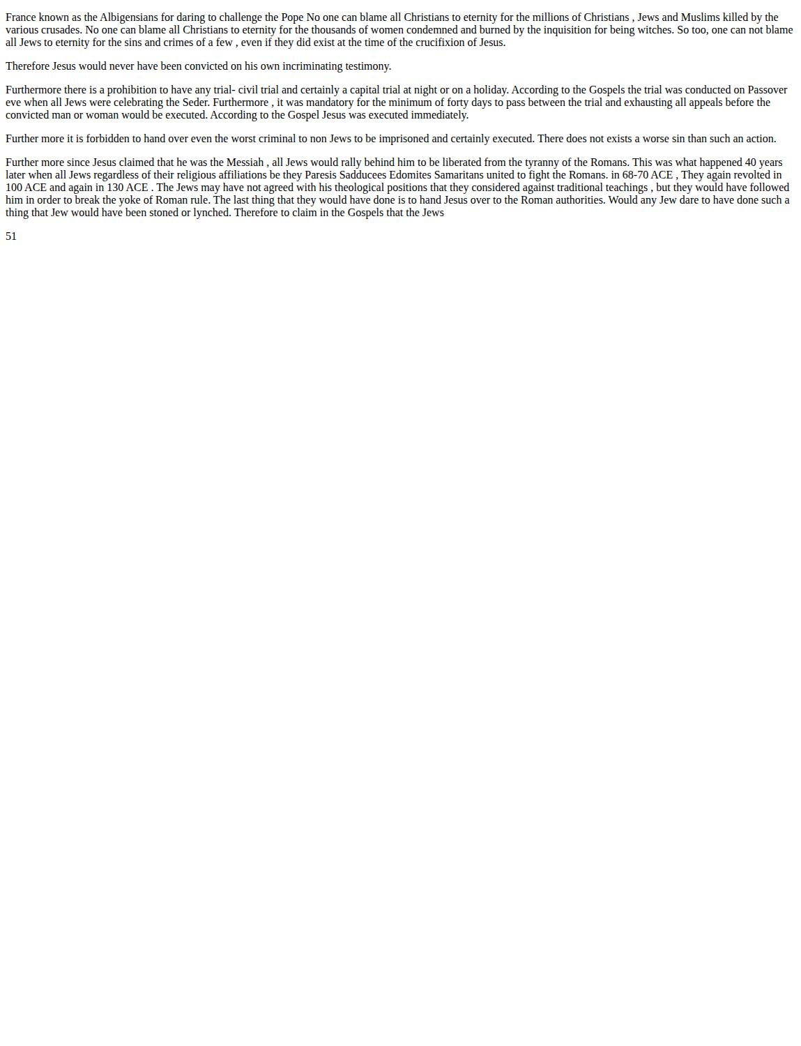France known as the Albigensians for daring to challenge the Pope No one can blame all Christians to eternity for the millions of Christians , Jews and Muslims killed by the various crusades. No one can blame all Christians to eternity for the thousands of women condemned and burned by the inquisition for being witches. So too, one can not blame all Jews to eternity for the sins and crimes of a few , even if they did exist at the time of the crucifixion of Jesus.
Therefore Jesus would never have been convicted on his own incriminating testimony.
Furthermore there is a prohibition to have any trial- civil trial and certainly a capital trial at night or on a holiday. According to the Gospels the trial was conducted on Passover eve when all Jews were celebrating the Seder. Furthermore , it was mandatory for the minimum of forty days to pass between the trial and exhausting all appeals before the convicted man or woman would be executed. According to the Gospel Jesus was executed immediately.
Further more it is forbidden to hand over even the worst criminal to non Jews to be imprisoned and certainly executed. There does not exists a worse sin than such an action.
Further more since Jesus claimed that he was the Messiah , all Jews would rally behind him to be liberated from the tyranny of the Romans. This was what happened 40 years later when all Jews regardless of their religious affiliations be they Paresis Sadducees Edomites Samaritans united to fight the Romans. in 68-70 ACE , They again revolted in 100 ACE and again in 130 ACE . The Jews may have not agreed with his theological positions that they considered against traditional teachings , but they would have followed him in order to break the yoke of Roman rule. The last thing that they would have done is to hand Jesus over to the Roman authorities. Would any Jew dare to have done such a thing that Jew would have been stoned or lynched. Therefore to claim in the Gospels that the Jews
51